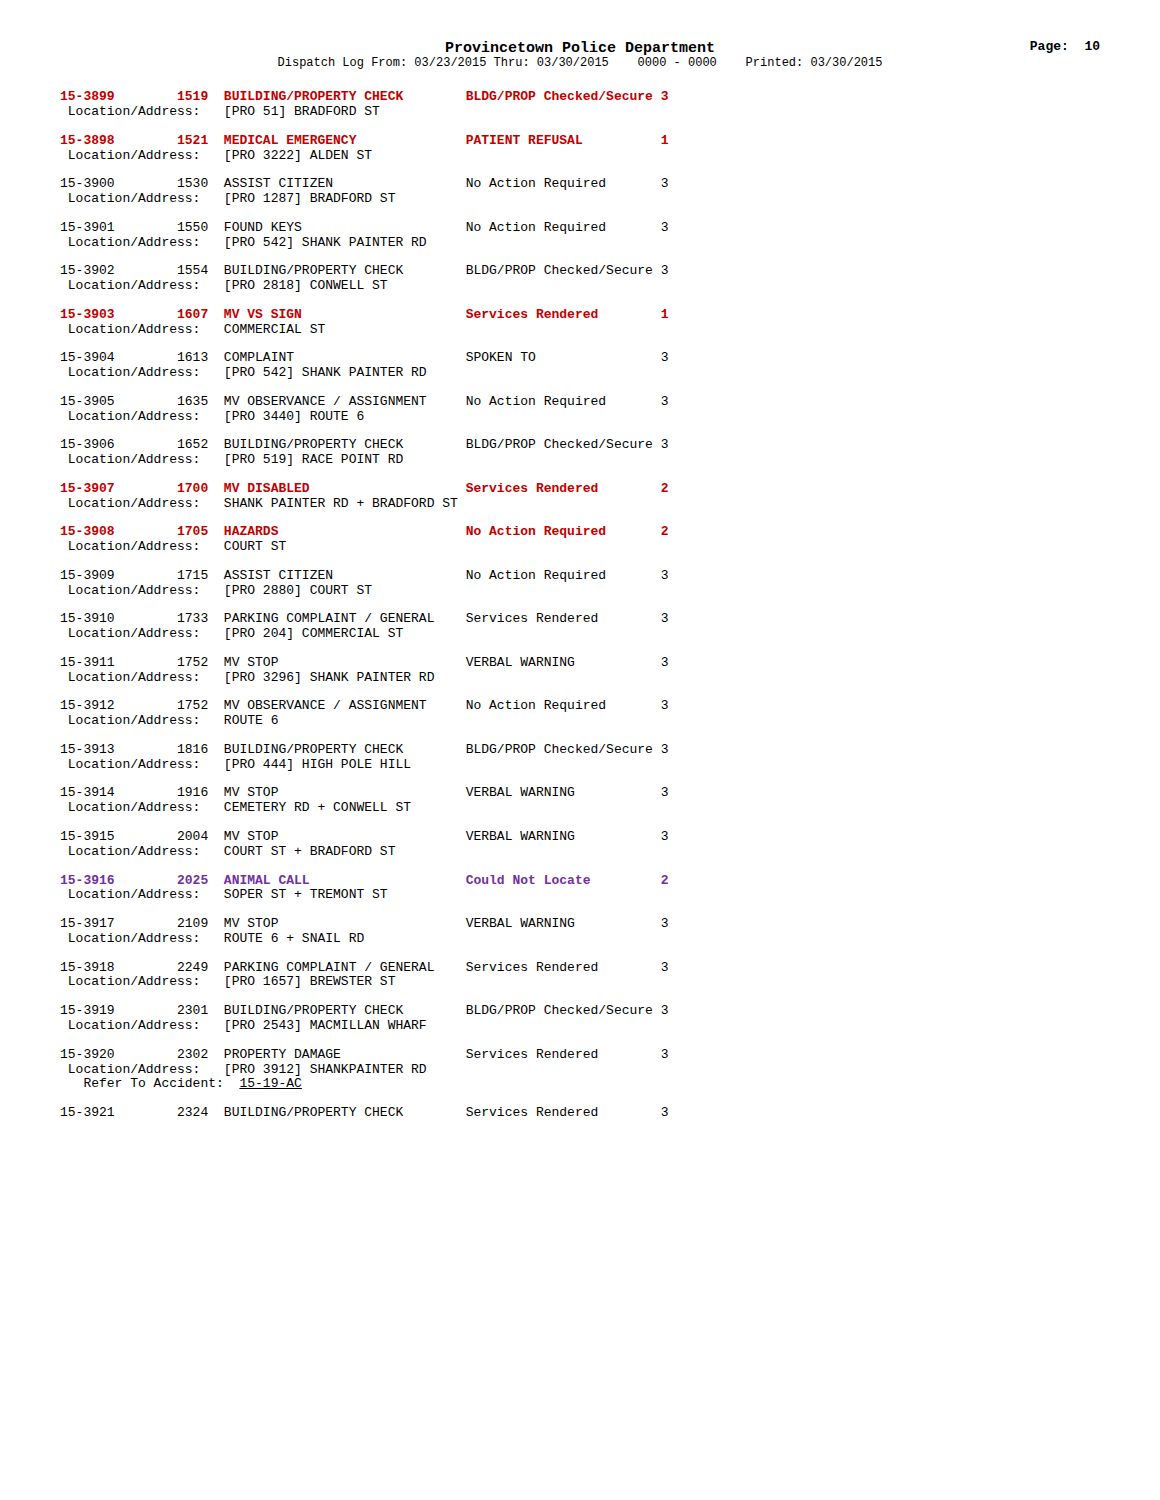Provincetown Police Department Page: 10
Dispatch Log From: 03/23/2015 Thru: 03/30/2015 0000 - 0000 Printed: 03/30/2015
15-3899 1519 BUILDING/PROPERTY CHECK BLDG/PROP Checked/Secure 3 Location/Address: [PRO 51] BRADFORD ST
15-3898 1521 MEDICAL EMERGENCY PATIENT REFUSAL 1 Location/Address: [PRO 3222] ALDEN ST
15-3900 1530 ASSIST CITIZEN No Action Required 3 Location/Address: [PRO 1287] BRADFORD ST
15-3901 1550 FOUND KEYS No Action Required 3 Location/Address: [PRO 542] SHANK PAINTER RD
15-3902 1554 BUILDING/PROPERTY CHECK BLDG/PROP Checked/Secure 3 Location/Address: [PRO 2818] CONWELL ST
15-3903 1607 MV VS SIGN Services Rendered 1 Location/Address: COMMERCIAL ST
15-3904 1613 COMPLAINT SPOKEN TO 3 Location/Address: [PRO 542] SHANK PAINTER RD
15-3905 1635 MV OBSERVANCE / ASSIGNMENT No Action Required 3 Location/Address: [PRO 3440] ROUTE 6
15-3906 1652 BUILDING/PROPERTY CHECK BLDG/PROP Checked/Secure 3 Location/Address: [PRO 519] RACE POINT RD
15-3907 1700 MV DISABLED Services Rendered 2 Location/Address: SHANK PAINTER RD + BRADFORD ST
15-3908 1705 HAZARDS No Action Required 2 Location/Address: COURT ST
15-3909 1715 ASSIST CITIZEN No Action Required 3 Location/Address: [PRO 2880] COURT ST
15-3910 1733 PARKING COMPLAINT / GENERAL Services Rendered 3 Location/Address: [PRO 204] COMMERCIAL ST
15-3911 1752 MV STOP VERBAL WARNING 3 Location/Address: [PRO 3296] SHANK PAINTER RD
15-3912 1752 MV OBSERVANCE / ASSIGNMENT No Action Required 3 Location/Address: ROUTE 6
15-3913 1816 BUILDING/PROPERTY CHECK BLDG/PROP Checked/Secure 3 Location/Address: [PRO 444] HIGH POLE HILL
15-3914 1916 MV STOP VERBAL WARNING 3 Location/Address: CEMETERY RD + CONWELL ST
15-3915 2004 MV STOP VERBAL WARNING 3 Location/Address: COURT ST + BRADFORD ST
15-3916 2025 ANIMAL CALL Could Not Locate 2 Location/Address: SOPER ST + TREMONT ST
15-3917 2109 MV STOP VERBAL WARNING 3 Location/Address: ROUTE 6 + SNAIL RD
15-3918 2249 PARKING COMPLAINT / GENERAL Services Rendered 3 Location/Address: [PRO 1657] BREWSTER ST
15-3919 2301 BUILDING/PROPERTY CHECK BLDG/PROP Checked/Secure 3 Location/Address: [PRO 2543] MACMILLAN WHARF
15-3920 2302 PROPERTY DAMAGE Services Rendered 3 Location/Address: [PRO 3912] SHANKPAINTER RD Refer To Accident: 15-19-AC
15-3921 2324 BUILDING/PROPERTY CHECK Services Rendered 3